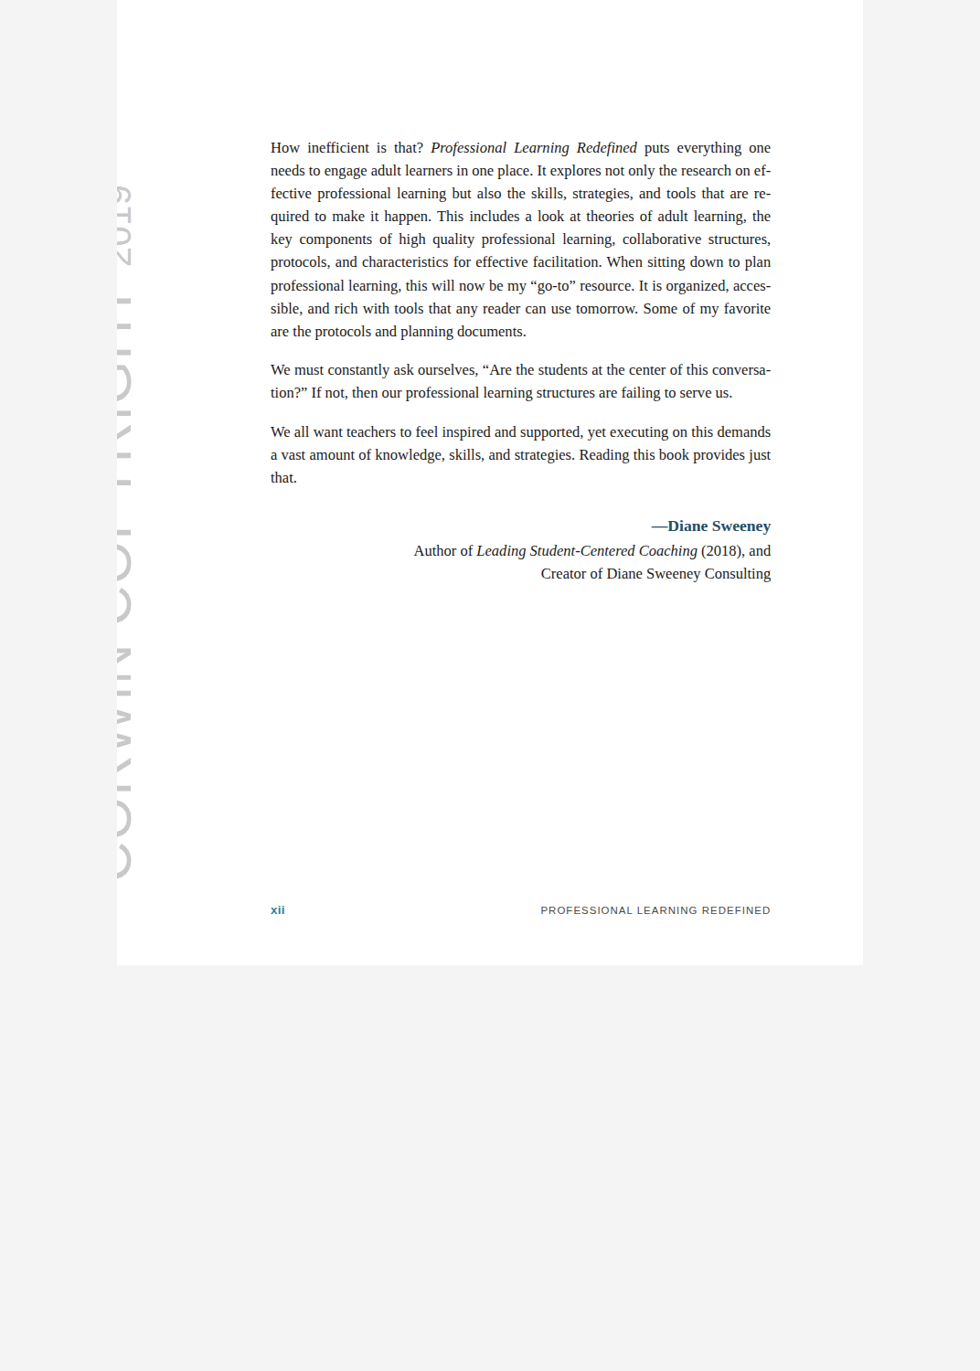CORWIN COPYRIGHT 2019
How inefficient is that? Professional Learning Redefined puts everything one needs to engage adult learners in one place. It explores not only the research on effective professional learning but also the skills, strategies, and tools that are required to make it happen. This includes a look at theories of adult learning, the key components of high quality professional learning, collaborative structures, protocols, and characteristics for effective facilitation. When sitting down to plan professional learning, this will now be my “go-to” resource. It is organized, accessible, and rich with tools that any reader can use tomorrow. Some of my favorite are the protocols and planning documents.
We must constantly ask ourselves, “Are the students at the center of this conversation?” If not, then our professional learning structures are failing to serve us.
We all want teachers to feel inspired and supported, yet executing on this demands a vast amount of knowledge, skills, and strategies. Reading this book provides just that.
—Diane Sweeney Author of Leading Student-Centered Coaching (2018), and Creator of Diane Sweeney Consulting
xii Professional Learning Redefined